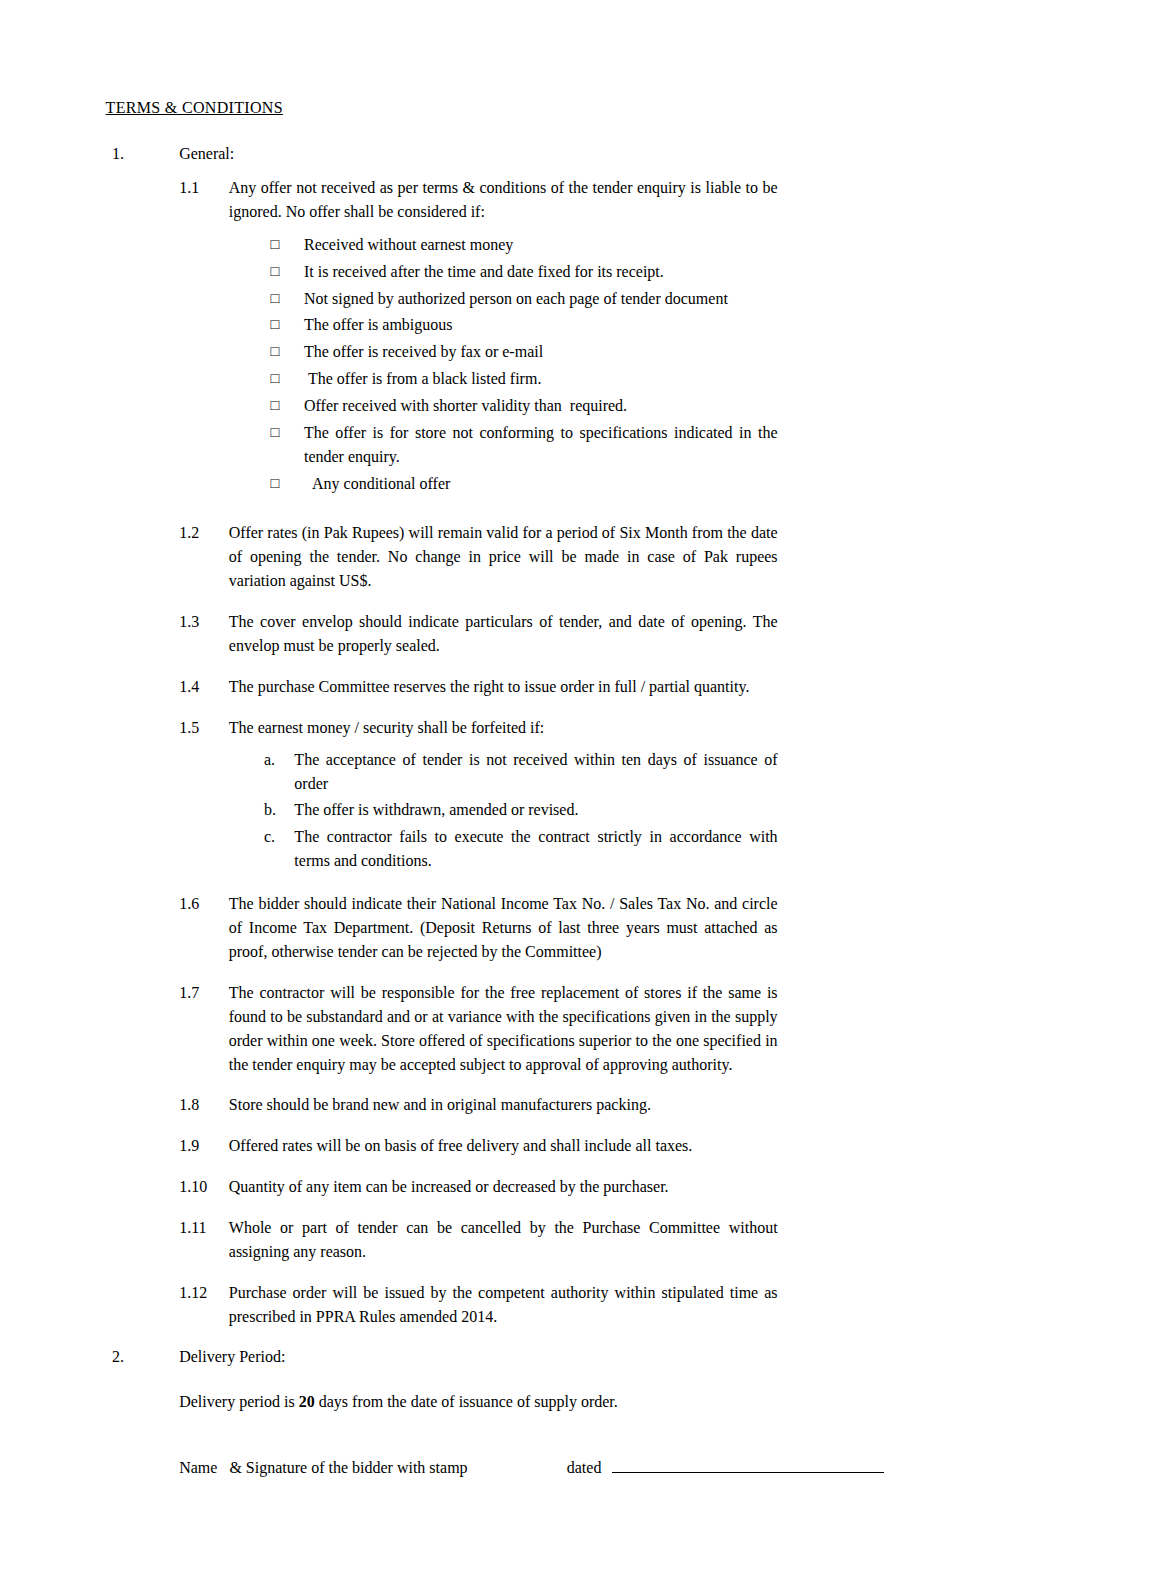TERMS & CONDITIONS
1.
General:
1.1
Any offer not received as per terms & conditions of the tender enquiry is liable to be ignored. No offer shall be considered if:
Received without earnest money
It is received after the time and date fixed for its receipt.
Not signed by authorized person on each page of tender document
The offer is ambiguous
The offer is received by fax or e-mail
The offer is from a black listed firm.
Offer received with shorter validity than required.
The offer is for store not conforming to specifications indicated in the tender enquiry.
Any conditional offer
1.2
Offer rates (in Pak Rupees) will remain valid for a period of Six Month from the date of opening the tender. No change in price will be made in case of Pak rupees variation against US$.
1.3
The cover envelop should indicate particulars of tender, and date of opening. The envelop must be properly sealed.
1.4
The purchase Committee reserves the right to issue order in full / partial quantity.
1.5
The earnest money / security shall be forfeited if:
The acceptance of tender is not received within ten days of issuance of order
The offer is withdrawn, amended or revised.
The contractor fails to execute the contract strictly in accordance with terms and conditions.
1.6
The bidder should indicate their National Income Tax No. / Sales Tax No. and circle of Income Tax Department. (Deposit Returns of last three years must attached as proof, otherwise tender can be rejected by the Committee)
1.7
The contractor will be responsible for the free replacement of stores if the same is found to be substandard and or at variance with the specifications given in the supply order within one week. Store offered of specifications superior to the one specified in the tender enquiry may be accepted subject to approval of approving authority.
1.8
Store should be brand new and in original manufacturers packing.
1.9
Offered rates will be on basis of free delivery and shall include all taxes.
1.10
Quantity of any item can be increased or decreased by the purchaser.
1.11
Whole or part of tender can be cancelled by the Purchase Committee without assigning any reason.
1.12
Purchase order will be issued by the competent authority within stipulated time as prescribed in PPRA Rules amended 2014.
2.
Delivery Period:
Delivery period is 20 days from the date of issuance of supply order.
Name & Signature of the bidder with stamp dated